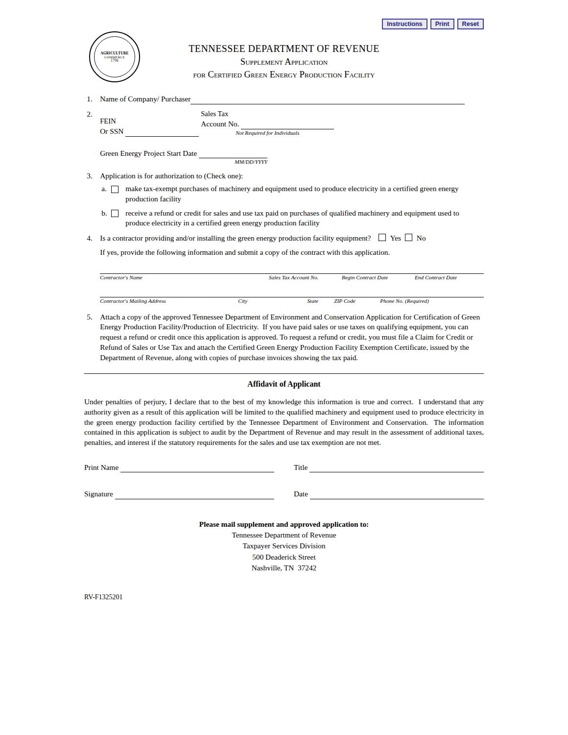Instructions Print Reset
AGRICULTURE COMMERCE 1796
TENNESSEE DEPARTMENT OF REVENUE
Supplement Application
for Certified Green Energy Production Facility
Name of Company/ Purchaser
FEIN Or SSN
Sales Tax Account No. Not Required for Individuals
Green Energy Project Start Date MM/DD/YYYY
Application is for authorization to (Check one):
make tax-exempt purchases of machinery and equipment used to produce electricity in a certified green energy production facility
receive a refund or credit for sales and use tax paid on purchases of qualified machinery and equipment used to produce electricity in a certified green energy production facility
Is a contractor providing and/or installing the green energy production facility equipment? Yes No
If yes, provide the following information and submit a copy of the contract with this application.
Contractor's Name Sales Tax Account No. Begin Contract Date End Contract Date
Contractor's Mailing Address City State ZIP Code Phone No. (Required)
Attach a copy of the approved Tennessee Department of Environment and Conservation Application for Certification of Green Energy Production Facility/Production of Electricity. If you have paid sales or use taxes on qualifying equipment, you can request a refund or credit once this application is approved. To request a refund or credit, you must file a Claim for Credit or Refund of Sales or Use Tax and attach the Certified Green Energy Production Facility Exemption Certificate, issued by the Department of Revenue, along with copies of purchase invoices showing the tax paid.
Affidavit of Applicant
Under penalties of perjury, I declare that to the best of my knowledge this information is true and correct. I understand that any authority given as a result of this application will be limited to the qualified machinery and equipment used to produce electricity in the green energy production facility certified by the Tennessee Department of Environment and Conservation. The information contained in this application is subject to audit by the Department of Revenue and may result in the assessment of additional taxes, penalties, and interest if the statutory requirements for the sales and use tax exemption are not met.
Print Name
Title
Signature
Date
Please mail supplement and approved application to:
Tennessee Department of Revenue
Taxpayer Services Division
500 Deaderick Street
Nashville, TN 37242
RV-F1325201